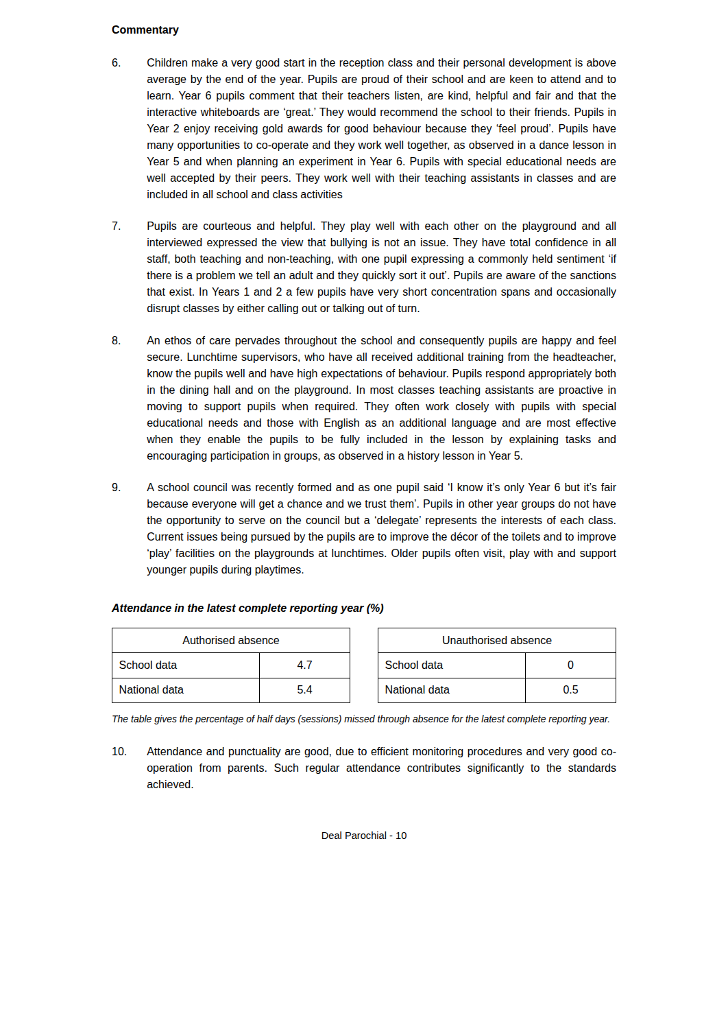Commentary
6. Children make a very good start in the reception class and their personal development is above average by the end of the year. Pupils are proud of their school and are keen to attend and to learn. Year 6 pupils comment that their teachers listen, are kind, helpful and fair and that the interactive whiteboards are ‘great.’ They would recommend the school to their friends. Pupils in Year 2 enjoy receiving gold awards for good behaviour because they ‘feel proud’. Pupils have many opportunities to co-operate and they work well together, as observed in a dance lesson in Year 5 and when planning an experiment in Year 6. Pupils with special educational needs are well accepted by their peers. They work well with their teaching assistants in classes and are included in all school and class activities
7. Pupils are courteous and helpful. They play well with each other on the playground and all interviewed expressed the view that bullying is not an issue. They have total confidence in all staff, both teaching and non-teaching, with one pupil expressing a commonly held sentiment ‘if there is a problem we tell an adult and they quickly sort it out’. Pupils are aware of the sanctions that exist. In Years 1 and 2 a few pupils have very short concentration spans and occasionally disrupt classes by either calling out or talking out of turn.
8. An ethos of care pervades throughout the school and consequently pupils are happy and feel secure. Lunchtime supervisors, who have all received additional training from the headteacher, know the pupils well and have high expectations of behaviour. Pupils respond appropriately both in the dining hall and on the playground. In most classes teaching assistants are proactive in moving to support pupils when required. They often work closely with pupils with special educational needs and those with English as an additional language and are most effective when they enable the pupils to be fully included in the lesson by explaining tasks and encouraging participation in groups, as observed in a history lesson in Year 5.
9. A school council was recently formed and as one pupil said ‘I know it’s only Year 6 but it’s fair because everyone will get a chance and we trust them’. Pupils in other year groups do not have the opportunity to serve on the council but a ‘delegate’ represents the interests of each class. Current issues being pursued by the pupils are to improve the décor of the toilets and to improve ‘play’ facilities on the playgrounds at lunchtimes. Older pupils often visit, play with and support younger pupils during playtimes.
Attendance in the latest complete reporting year (%)
Authorised absence
| School data | 4.7 |
| National data | 5.4 |
Unauthorised absence
| School data | 0 |
| National data | 0.5 |
The table gives the percentage of half days (sessions) missed through absence for the latest complete reporting year.
10. Attendance and punctuality are good, due to efficient monitoring procedures and very good co-operation from parents. Such regular attendance contributes significantly to the standards achieved.
Deal Parochial - 10